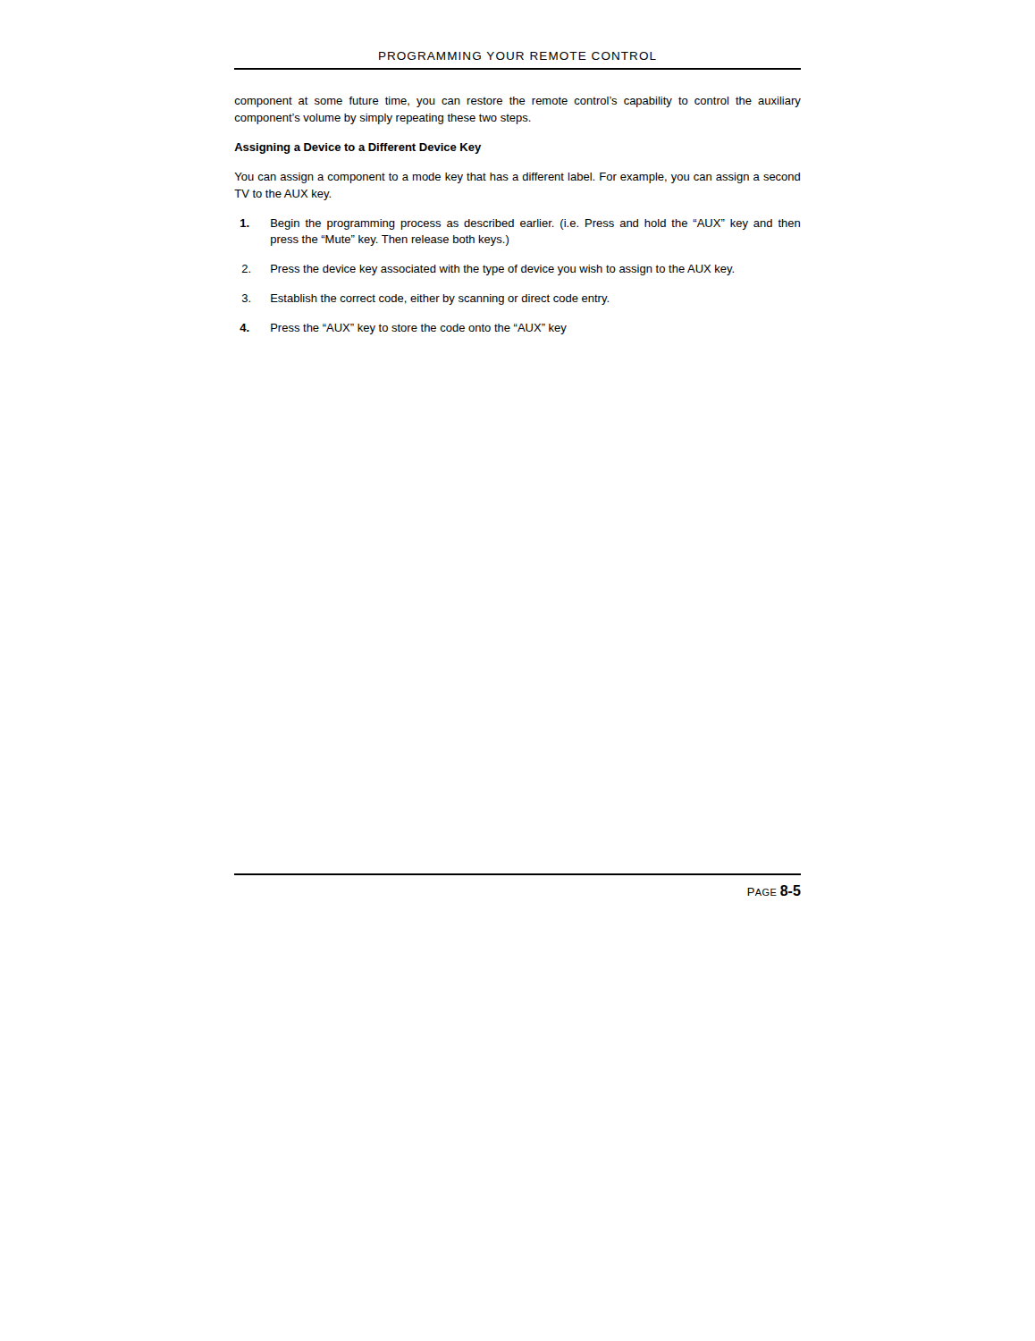PROGRAMMING YOUR REMOTE CONTROL
component at some future time, you can restore the remote control’s capability to control the auxiliary component’s volume by simply repeating these two steps.
Assigning a Device to a Different Device Key
You can assign a component to a mode key that has a different label. For example, you can assign a second TV to the AUX key.
1. Begin the programming process as described earlier. (i.e. Press and hold the “AUX” key and then press the “Mute” key. Then release both keys.)
2. Press the device key associated with the type of device you wish to assign to the AUX key.
3. Establish the correct code, either by scanning or direct code entry.
4. Press the “AUX” key to store the code onto the “AUX” key
PAGE 8-5